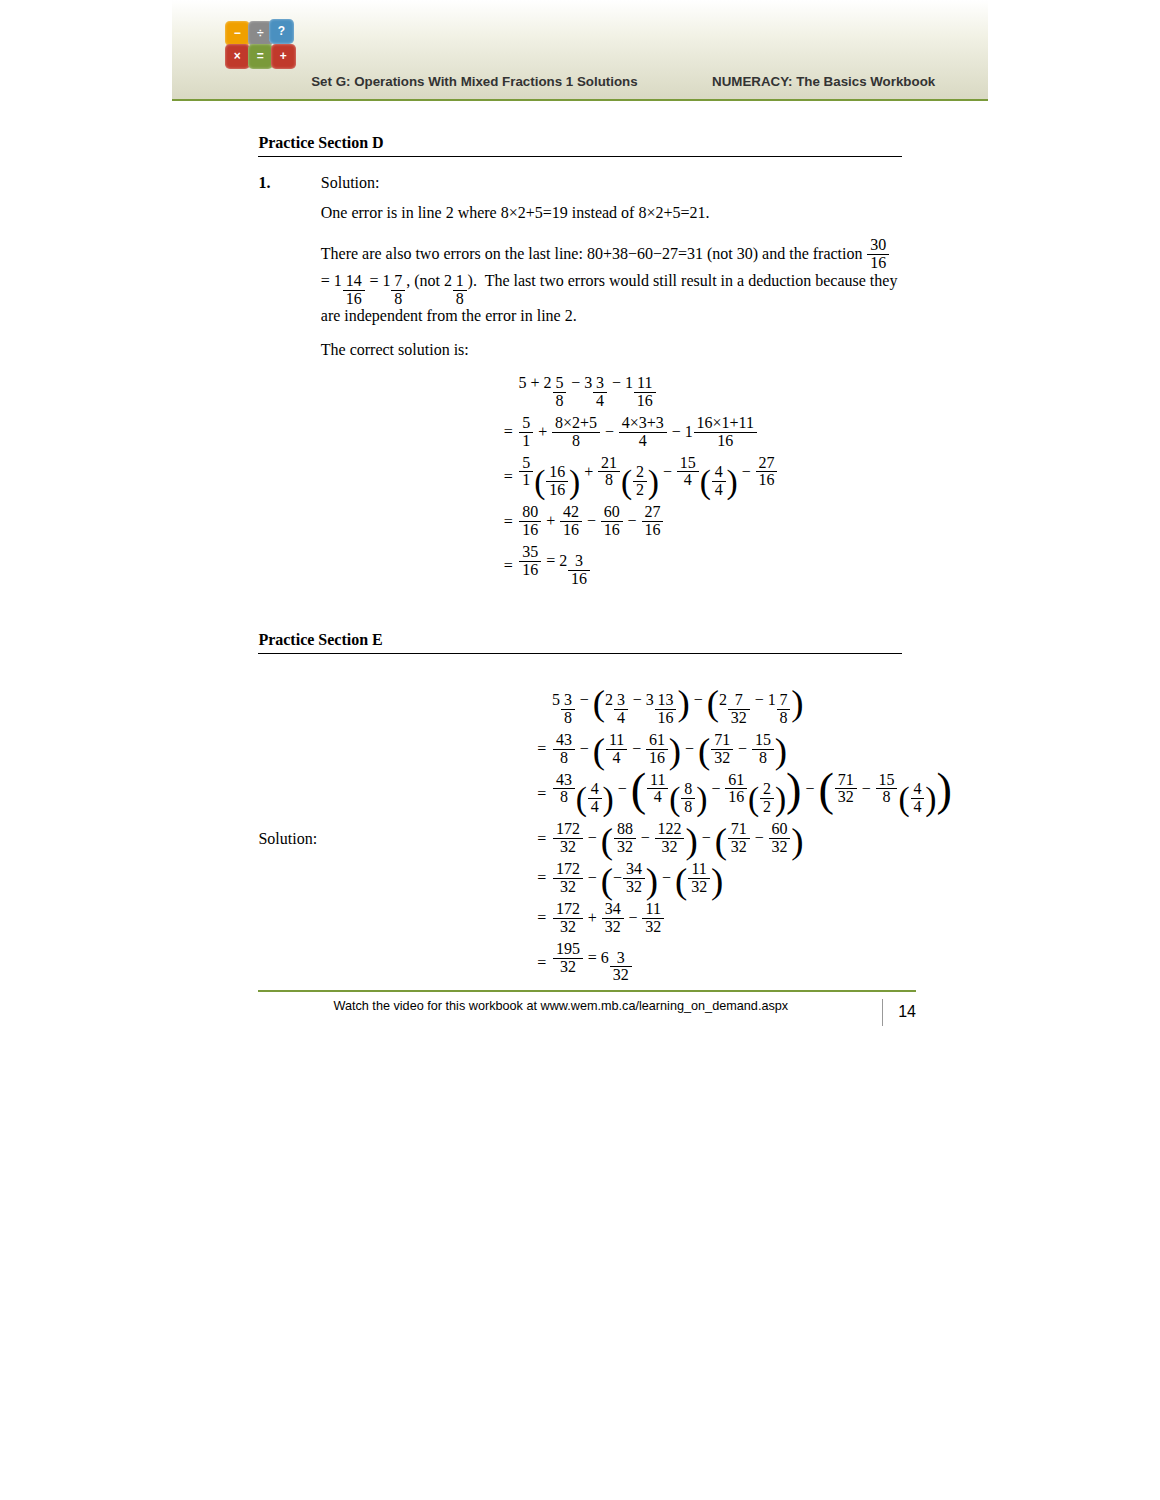−
÷
?
×
=
+
Set G: Operations With Mixed Fractions 1 Solutions NUMERACY: The Basics Workbook
Practice Section D
1.
Solution:
One error is in line 2 where 8×2+5=19 instead of 8×2+5=21.
There are also two errors on the last line: 80+38−60−27=31 (not 30) and the fraction 3016 = 11416 = 178, (not 218). The last two errors would still result in a deduction because they are independent from the error in line 2.
The correct solution is:
5 + 258 − 334 − 11116
=
51 + 8×2+58 − 4×3+34 − 116×1+1116
=
51(1616) + 218(22) − 154(44) − 2716
=
8016 + 4216 − 6016 − 2716
=
3516 = 2316
Practice Section E
Solution:
538 − (234 − 31316) − (2732 − 178)
=
438 − (114 − 6116) − (7132 − 158)
=
438(44) − (114(88) − 6116(22)) − (7132 − 158(44))
=
17232 − (8832 − 12232) − (7132 − 6032)
=
17232 − (−3432) − (1132)
=
17232 + 3432 − 1132
=
19532 = 6332
Watch the video for this workbook at www.wem.mb.ca/learning_on_demand.aspx
14